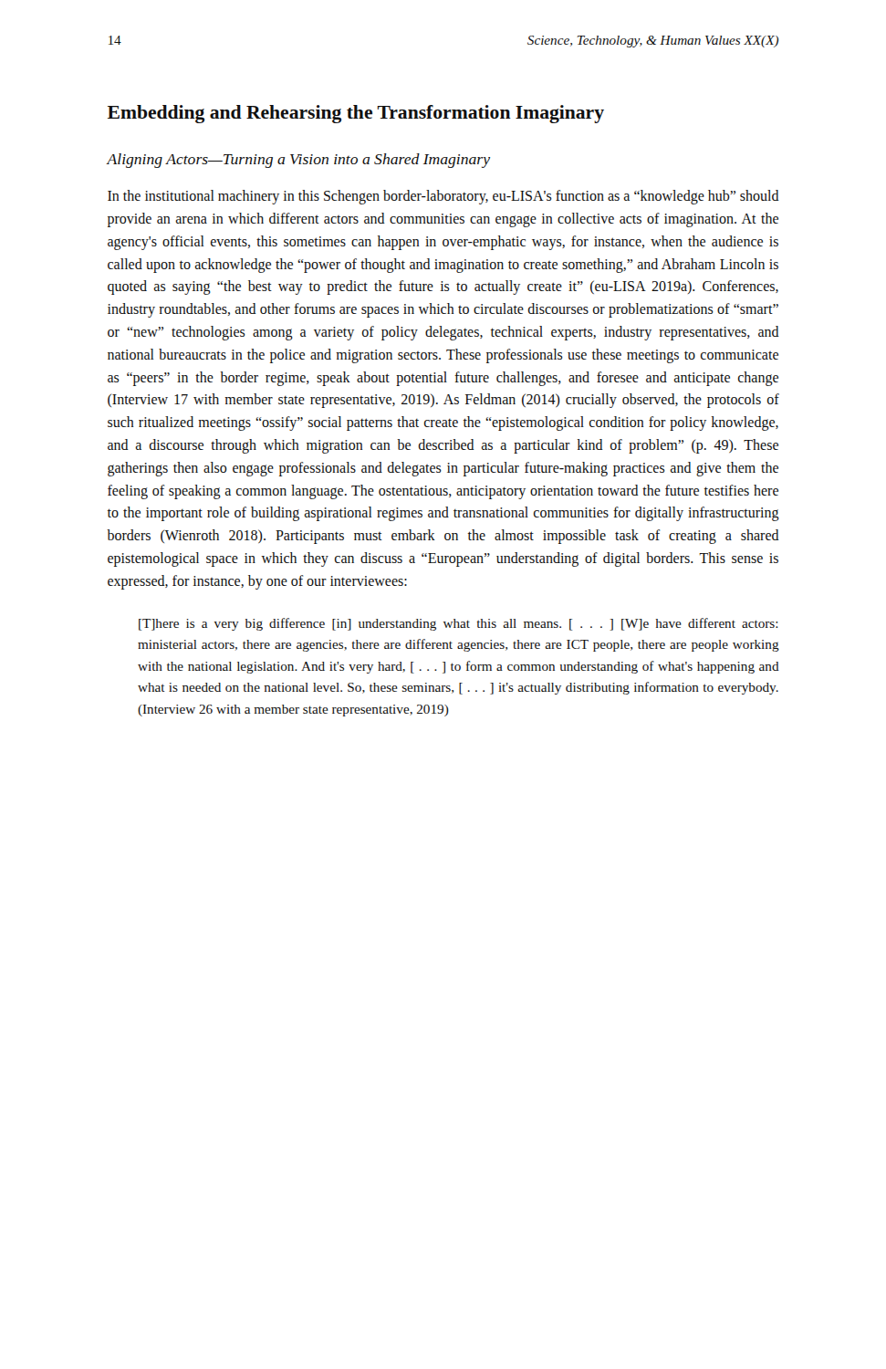14 Science, Technology, & Human Values XX(X)
Embedding and Rehearsing the Transformation Imaginary
Aligning Actors—Turning a Vision into a Shared Imaginary
In the institutional machinery in this Schengen border-laboratory, eu-LISA's function as a “knowledge hub” should provide an arena in which different actors and communities can engage in collective acts of imagination. At the agency's official events, this sometimes can happen in over-emphatic ways, for instance, when the audience is called upon to acknowledge the “power of thought and imagination to create something,” and Abraham Lincoln is quoted as saying “the best way to predict the future is to actually create it” (eu-LISA 2019a). Conferences, industry roundtables, and other forums are spaces in which to circulate discourses or problematizations of “smart” or “new” technologies among a variety of policy delegates, technical experts, industry representatives, and national bureaucrats in the police and migration sectors. These professionals use these meetings to communicate as “peers” in the border regime, speak about potential future challenges, and foresee and anticipate change (Interview 17 with member state representative, 2019). As Feldman (2014) crucially observed, the protocols of such ritualized meetings “ossify” social patterns that create the “epistemological condition for policy knowledge, and a discourse through which migration can be described as a particular kind of problem” (p. 49). These gatherings then also engage professionals and delegates in particular future-making practices and give them the feeling of speaking a common language. The ostentatious, anticipatory orientation toward the future testifies here to the important role of building aspirational regimes and transnational communities for digitally infrastructuring borders (Wienroth 2018). Participants must embark on the almost impossible task of creating a shared epistemological space in which they can discuss a “European” understanding of digital borders. This sense is expressed, for instance, by one of our interviewees:
[T]here is a very big difference [in] understanding what this all means. [ . . . ] [W]e have different actors: ministerial actors, there are agencies, there are different agencies, there are ICT people, there are people working with the national legislation. And it's very hard, [ . . . ] to form a common understanding of what's happening and what is needed on the national level. So, these seminars, [ . . . ] it's actually distributing information to everybody. (Interview 26 with a member state representative, 2019)